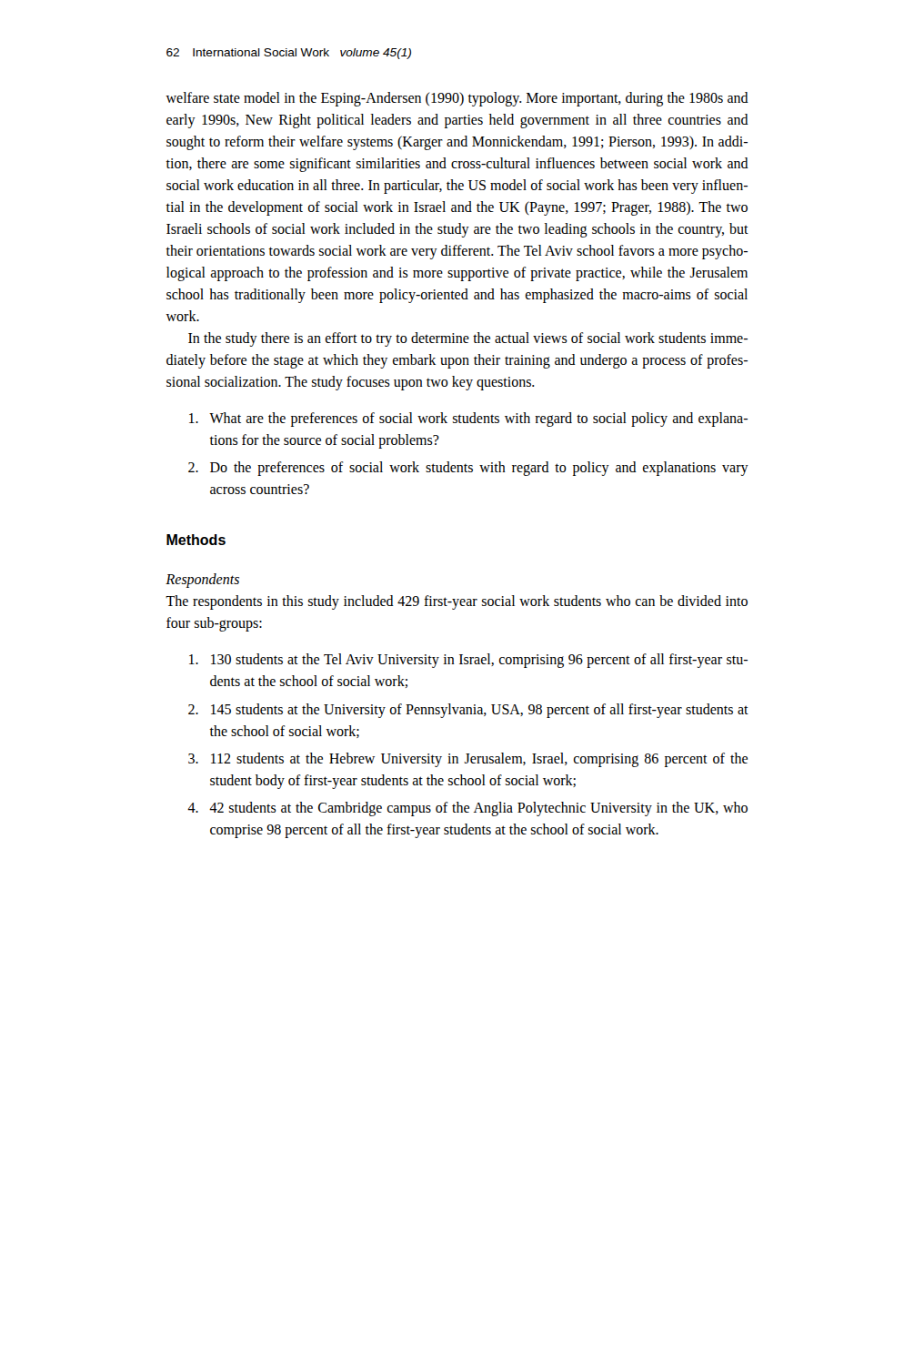62 International Social Work volume 45(1)
welfare state model in the Esping-Andersen (1990) typology. More important, during the 1980s and early 1990s, New Right political leaders and parties held government in all three countries and sought to reform their welfare systems (Karger and Monnickendam, 1991; Pierson, 1993). In addition, there are some significant similarities and cross-cultural influences between social work and social work education in all three. In particular, the US model of social work has been very influential in the development of social work in Israel and the UK (Payne, 1997; Prager, 1988). The two Israeli schools of social work included in the study are the two leading schools in the country, but their orientations towards social work are very different. The Tel Aviv school favors a more psychological approach to the profession and is more supportive of private practice, while the Jerusalem school has traditionally been more policy-oriented and has emphasized the macro-aims of social work.
In the study there is an effort to try to determine the actual views of social work students immediately before the stage at which they embark upon their training and undergo a process of professional socialization. The study focuses upon two key questions.
What are the preferences of social work students with regard to social policy and explanations for the source of social problems?
Do the preferences of social work students with regard to policy and explanations vary across countries?
Methods
Respondents
The respondents in this study included 429 first-year social work students who can be divided into four sub-groups:
130 students at the Tel Aviv University in Israel, comprising 96 percent of all first-year students at the school of social work;
145 students at the University of Pennsylvania, USA, 98 percent of all first-year students at the school of social work;
112 students at the Hebrew University in Jerusalem, Israel, comprising 86 percent of the student body of first-year students at the school of social work;
42 students at the Cambridge campus of the Anglia Polytechnic University in the UK, who comprise 98 percent of all the first-year students at the school of social work.